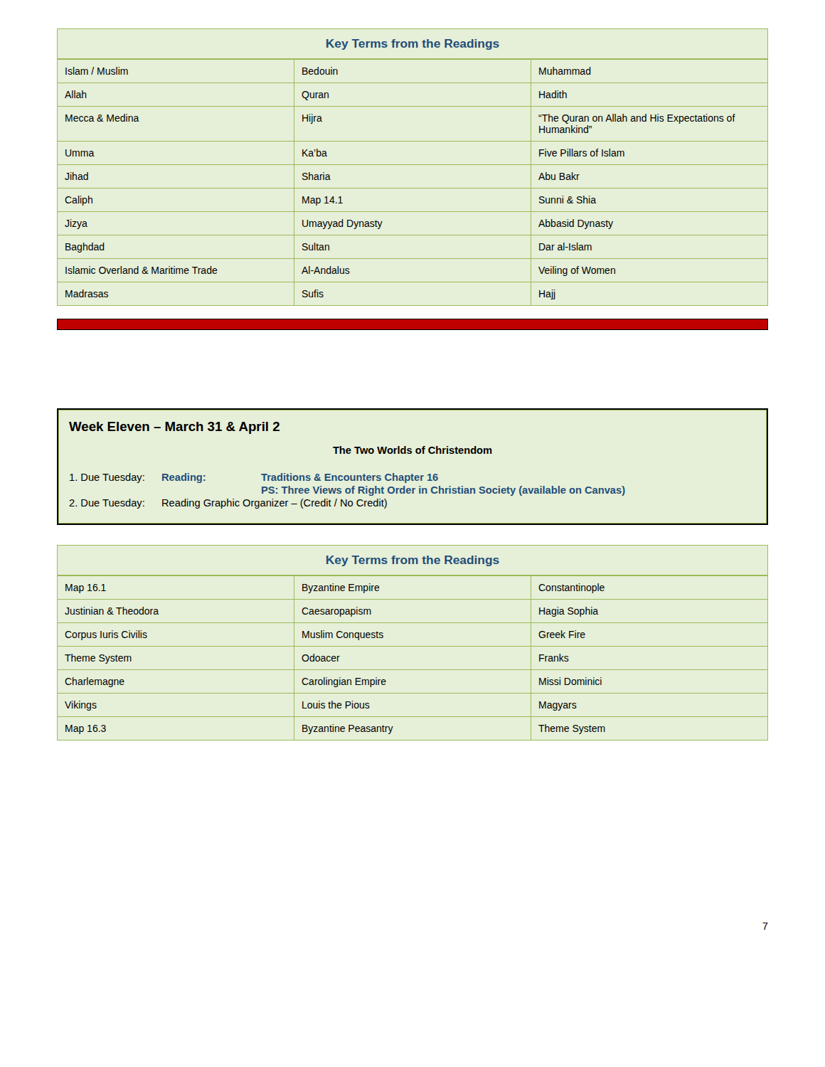Key Terms from the Readings
| Islam / Muslim | Bedouin | Muhammad |
| Allah | Quran | Hadith |
| Mecca & Medina | Hijra | “The Quran on Allah and His Expectations of Humankind” |
| Umma | Ka’ba | Five Pillars of Islam |
| Jihad | Sharia | Abu Bakr |
| Caliph | Map 14.1 | Sunni & Shia |
| Jizya | Umayyad Dynasty | Abbasid Dynasty |
| Baghdad | Sultan | Dar al-Islam |
| Islamic Overland & Maritime Trade | Al-Andalus | Veiling of Women |
| Madrasas | Sufis | Hajj |
Week Eleven – March 31 & April 2
The Two Worlds of Christendom
1. Due Tuesday: Reading: Traditions & Encounters Chapter 16
PS: Three Views of Right Order in Christian Society (available on Canvas)
2. Due Tuesday: Reading Graphic Organizer – (Credit / No Credit)
Key Terms from the Readings
| Map 16.1 | Byzantine Empire | Constantinople |
| Justinian & Theodora | Caesaropapism | Hagia Sophia |
| Corpus Iuris Civilis | Muslim Conquests | Greek Fire |
| Theme System | Odoacer | Franks |
| Charlemagne | Carolingian Empire | Missi Dominici |
| Vikings | Louis the Pious | Magyars |
| Map 16.3 | Byzantine Peasantry | Theme System |
7